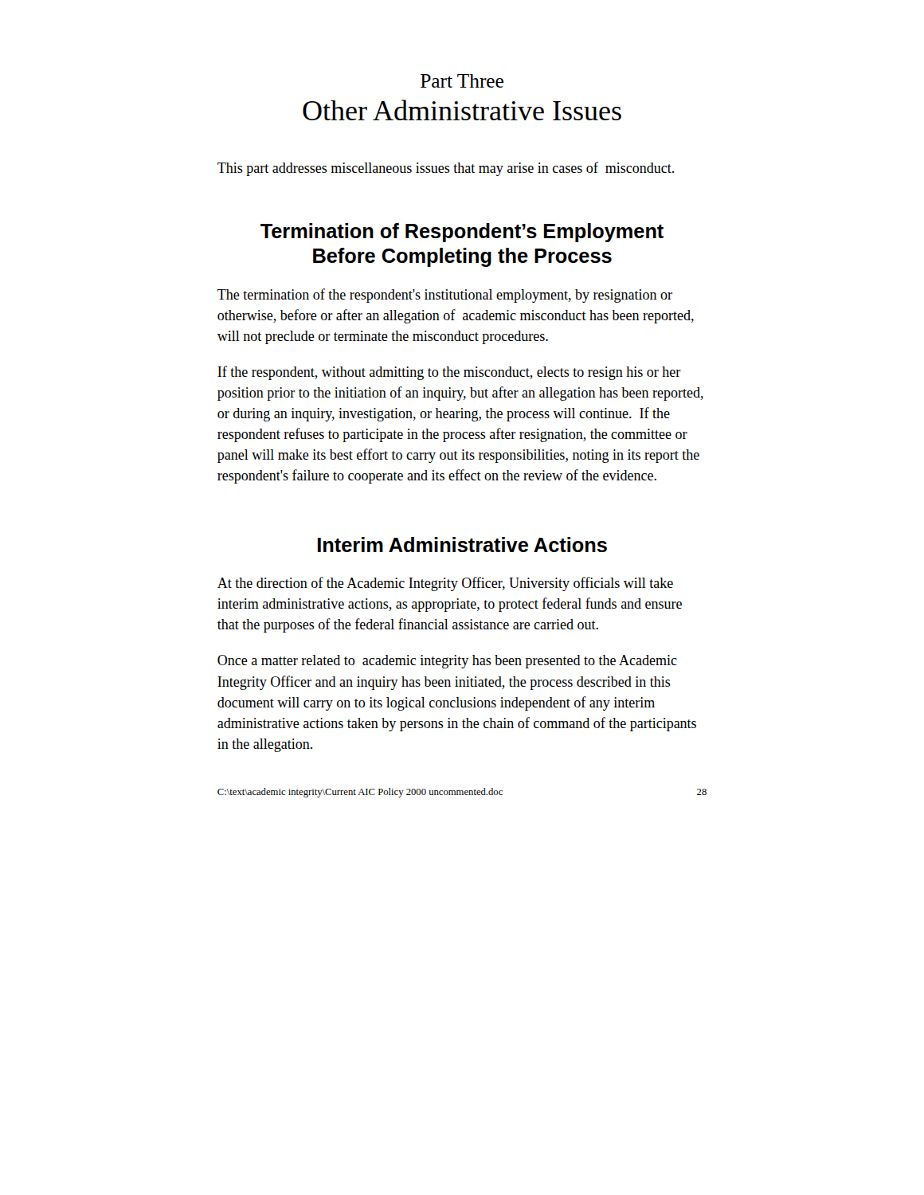Part Three
Other Administrative Issues
This part addresses miscellaneous issues that may arise in cases of misconduct.
Termination of Respondent’s Employment
Before Completing the Process
The termination of the respondent's institutional employment, by resignation or otherwise, before or after an allegation of academic misconduct has been reported, will not preclude or terminate the misconduct procedures.
If the respondent, without admitting to the misconduct, elects to resign his or her position prior to the initiation of an inquiry, but after an allegation has been reported, or during an inquiry, investigation, or hearing, the process will continue. If the respondent refuses to participate in the process after resignation, the committee or panel will make its best effort to carry out its responsibilities, noting in its report the respondent's failure to cooperate and its effect on the review of the evidence.
Interim Administrative Actions
At the direction of the Academic Integrity Officer, University officials will take interim administrative actions, as appropriate, to protect federal funds and ensure that the purposes of the federal financial assistance are carried out.
Once a matter related to academic integrity has been presented to the Academic Integrity Officer and an inquiry has been initiated, the process described in this document will carry on to its logical conclusions independent of any interim administrative actions taken by persons in the chain of command of the participants in the allegation.
C:\text\academic integrity\Current AIC Policy 2000 uncommented.doc 28